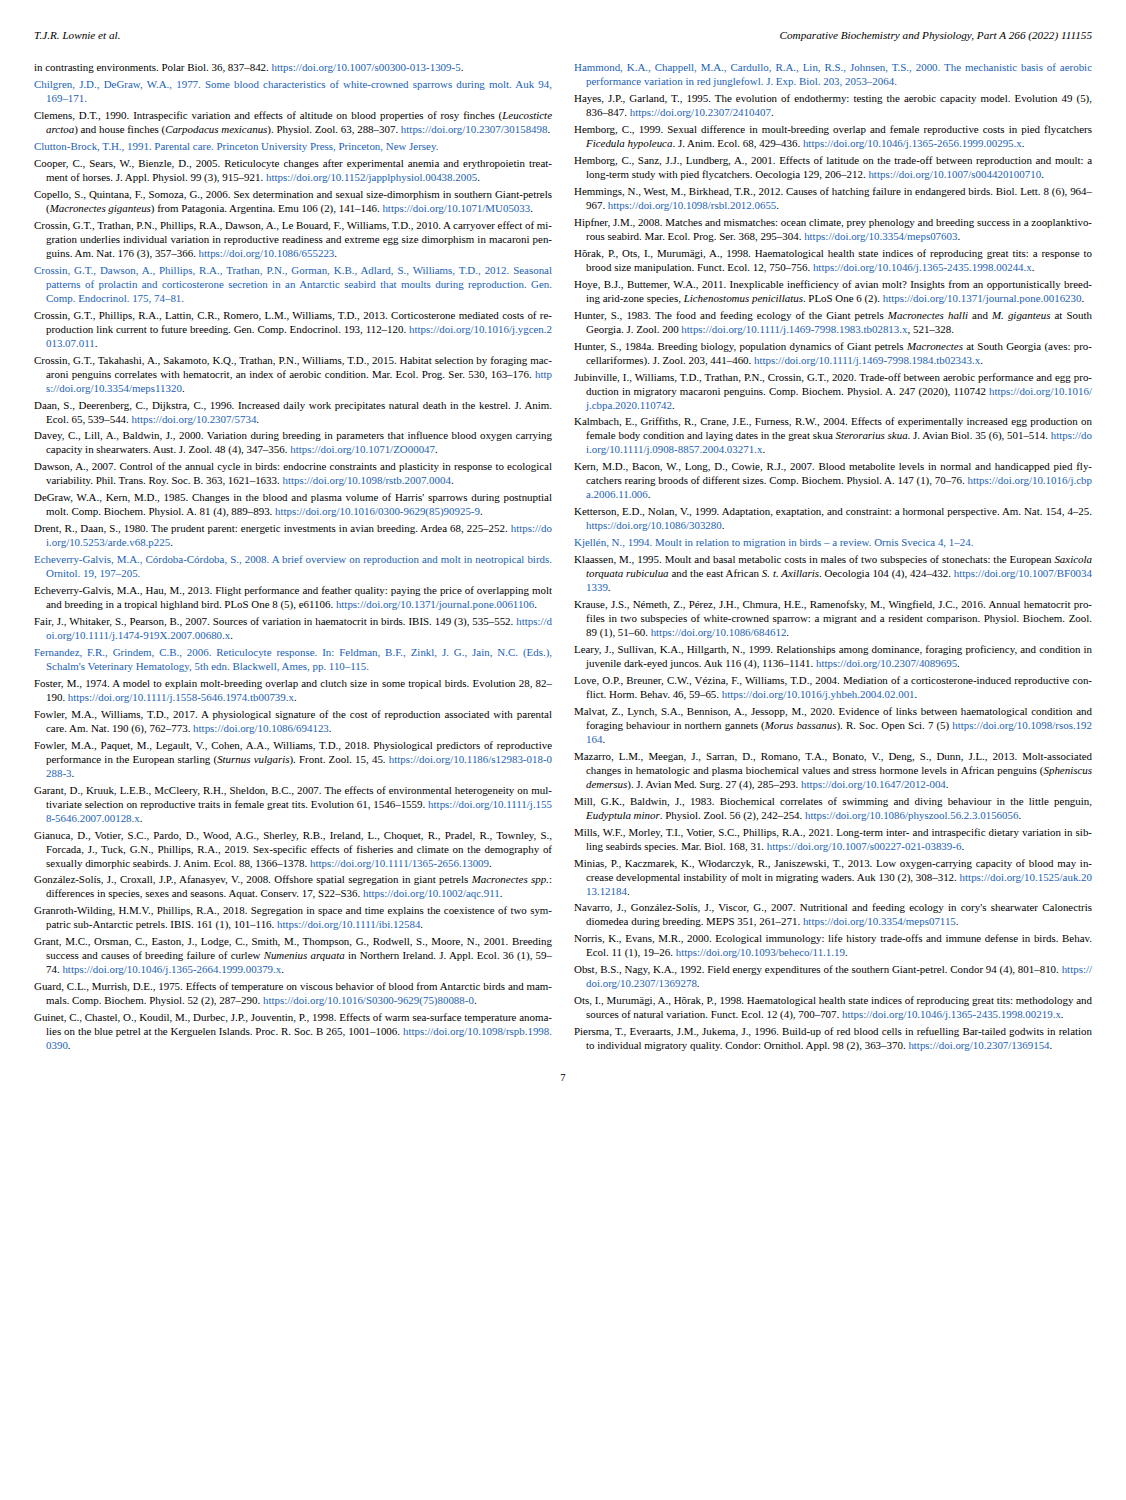T.J.R. Lownie et al.
Comparative Biochemistry and Physiology, Part A 266 (2022) 111155
in contrasting environments. Polar Biol. 36, 837–842. https://doi.org/10.1007/s00300-013-1309-5.
Chilgren, J.D., DeGraw, W.A., 1977. Some blood characteristics of white-crowned sparrows during molt. Auk 94, 169–171.
Clemens, D.T., 1990. Intraspecific variation and effects of altitude on blood properties of rosy finches (Leucosticte arctoa) and house finches (Carpodacus mexicanus). Physiol. Zool. 63, 288–307. https://doi.org/10.2307/30158498.
Clutton-Brock, T.H., 1991. Parental care. Princeton University Press, Princeton, New Jersey.
Cooper, C., Sears, W., Bienzle, D., 2005. Reticulocyte changes after experimental anemia and erythropoietin treatment of horses. J. Appl. Physiol. 99 (3), 915–921. https://doi.org/10.1152/japplphysiol.00438.2005.
Copello, S., Quintana, F., Somoza, G., 2006. Sex determination and sexual size-dimorphism in southern Giant-petrels (Macronectes giganteus) from Patagonia. Argentina. Emu 106 (2), 141–146. https://doi.org/10.1071/MU05033.
Crossin, G.T., Trathan, P.N., Phillips, R.A., Dawson, A., Le Bouard, F., Williams, T.D., 2010. A carryover effect of migration underlies individual variation in reproductive readiness and extreme egg size dimorphism in macaroni penguins. Am. Nat. 176 (3), 357–366. https://doi.org/10.1086/655223.
Crossin, G.T., Dawson, A., Phillips, R.A., Trathan, P.N., Gorman, K.B., Adlard, S., Williams, T.D., 2012. Seasonal patterns of prolactin and corticosterone secretion in an Antarctic seabird that moults during reproduction. Gen. Comp. Endocrinol. 175, 74–81.
Crossin, G.T., Phillips, R.A., Lattin, C.R., Romero, L.M., Williams, T.D., 2013. Corticosterone mediated costs of reproduction link current to future breeding. Gen. Comp. Endocrinol. 193, 112–120. https://doi.org/10.1016/j.ygcen.2013.07.011.
Crossin, G.T., Takahashi, A., Sakamoto, K.Q., Trathan, P.N., Williams, T.D., 2015. Habitat selection by foraging macaroni penguins correlates with hematocrit, an index of aerobic condition. Mar. Ecol. Prog. Ser. 530, 163–176. https://doi.org/10.3354/meps11320.
Daan, S., Deerenberg, C., Dijkstra, C., 1996. Increased daily work precipitates natural death in the kestrel. J. Anim. Ecol. 65, 539–544. https://doi.org/10.2307/5734.
Davey, C., Lill, A., Baldwin, J., 2000. Variation during breeding in parameters that influence blood oxygen carrying capacity in shearwaters. Aust. J. Zool. 48 (4), 347–356. https://doi.org/10.1071/ZO00047.
Dawson, A., 2007. Control of the annual cycle in birds: endocrine constraints and plasticity in response to ecological variability. Phil. Trans. Roy. Soc. B. 363, 1621–1633. https://doi.org/10.1098/rstb.2007.0004.
DeGraw, W.A., Kern, M.D., 1985. Changes in the blood and plasma volume of Harris' sparrows during postnuptial molt. Comp. Biochem. Physiol. A. 81 (4), 889–893. https://doi.org/10.1016/0300-9629(85)90925-9.
Drent, R., Daan, S., 1980. The prudent parent: energetic investments in avian breeding. Ardea 68, 225–252. https://doi.org/10.5253/arde.v68.p225.
Echeverry-Galvis, M.A., Córdoba-Córdoba, S., 2008. A brief overview on reproduction and molt in neotropical birds. Ornitol. 19, 197–205.
Echeverry-Galvis, M.A., Hau, M., 2013. Flight performance and feather quality: paying the price of overlapping molt and breeding in a tropical highland bird. PLoS One 8 (5), e61106. https://doi.org/10.1371/journal.pone.0061106.
Fair, J., Whitaker, S., Pearson, B., 2007. Sources of variation in haematocrit in birds. IBIS. 149 (3), 535–552. https://doi.org/10.1111/j.1474-919X.2007.00680.x.
Fernandez, F.R., Grindem, C.B., 2006. Reticulocyte response. In: Feldman, B.F., Zinkl, J. G., Jain, N.C. (Eds.), Schalm's Veterinary Hematology, 5th edn. Blackwell, Ames, pp. 110–115.
Foster, M., 1974. A model to explain molt-breeding overlap and clutch size in some tropical birds. Evolution 28, 82–190. https://doi.org/10.1111/j.1558-5646.1974.tb00739.x.
Fowler, M.A., Williams, T.D., 2017. A physiological signature of the cost of reproduction associated with parental care. Am. Nat. 190 (6), 762–773. https://doi.org/10.1086/694123.
Fowler, M.A., Paquet, M., Legault, V., Cohen, A.A., Williams, T.D., 2018. Physiological predictors of reproductive performance in the European starling (Sturnus vulgaris). Front. Zool. 15, 45. https://doi.org/10.1186/s12983-018-0288-3.
Garant, D., Kruuk, L.E.B., McCleery, R.H., Sheldon, B.C., 2007. The effects of environmental heterogeneity on multivariate selection on reproductive traits in female great tits. Evolution 61, 1546–1559. https://doi.org/10.1111/j.1558-5646.2007.00128.x.
Gianuca, D., Votier, S.C., Pardo, D., Wood, A.G., Sherley, R.B., Ireland, L., Choquet, R., Pradel, R., Townley, S., Forcada, J., Tuck, G.N., Phillips, R.A., 2019. Sex-specific effects of fisheries and climate on the demography of sexually dimorphic seabirds. J. Anim. Ecol. 88, 1366–1378. https://doi.org/10.1111/1365-2656.13009.
González-Solís, J., Croxall, J.P., Afanasyev, V., 2008. Offshore spatial segregation in giant petrels Macronectes spp.: differences in species, sexes and seasons. Aquat. Conserv. 17, S22–S36. https://doi.org/10.1002/aqc.911.
Granroth-Wilding, H.M.V., Phillips, R.A., 2018. Segregation in space and time explains the coexistence of two sympatric sub-Antarctic petrels. IBIS. 161 (1), 101–116. https://doi.org/10.1111/ibi.12584.
Grant, M.C., Orsman, C., Easton, J., Lodge, C., Smith, M., Thompson, G., Rodwell, S., Moore, N., 2001. Breeding success and causes of breeding failure of curlew Numenius arquata in Northern Ireland. J. Appl. Ecol. 36 (1), 59–74. https://doi.org/10.1046/j.1365-2664.1999.00379.x.
Guard, C.L., Murrish, D.E., 1975. Effects of temperature on viscous behavior of blood from Antarctic birds and mammals. Comp. Biochem. Physiol. 52 (2), 287–290. https://doi.org/10.1016/S0300-9629(75)80088-0.
Guinet, C., Chastel, O., Koudil, M., Durbec, J.P., Jouventin, P., 1998. Effects of warm sea-surface temperature anomalies on the blue petrel at the Kerguelen Islands. Proc. R. Soc. B 265, 1001–1006. https://doi.org/10.1098/rspb.1998.0390.
Hammond, K.A., Chappell, M.A., Cardullo, R.A., Lin, R.S., Johnsen, T.S., 2000. The mechanistic basis of aerobic performance variation in red junglefowl. J. Exp. Biol. 203, 2053–2064.
Hayes, J.P., Garland, T., 1995. The evolution of endothermy: testing the aerobic capacity model. Evolution 49 (5), 836–847. https://doi.org/10.2307/2410407.
Hemborg, C., 1999. Sexual difference in moult-breeding overlap and female reproductive costs in pied flycatchers Ficedula hypoleuca. J. Anim. Ecol. 68, 429–436. https://doi.org/10.1046/j.1365-2656.1999.00295.x.
Hemborg, C., Sanz, J.J., Lundberg, A., 2001. Effects of latitude on the trade-off between reproduction and moult: a long-term study with pied flycatchers. Oecologia 129, 206–212. https://doi.org/10.1007/s004420100710.
Hemmings, N., West, M., Birkhead, T.R., 2012. Causes of hatching failure in endangered birds. Biol. Lett. 8 (6), 964–967. https://doi.org/10.1098/rsbl.2012.0655.
Hipfner, J.M., 2008. Matches and mismatches: ocean climate, prey phenology and breeding success in a zooplanktivorous seabird. Mar. Ecol. Prog. Ser. 368, 295–304. https://doi.org/10.3354/meps07603.
Hõrak, P., Ots, I., Murumägi, A., 1998. Haematological health state indices of reproducing great tits: a response to brood size manipulation. Funct. Ecol. 12, 750–756. https://doi.org/10.1046/j.1365-2435.1998.00244.x.
Hoye, B.J., Buttemer, W.A., 2011. Inexplicable inefficiency of avian molt? Insights from an opportunistically breeding arid-zone species, Lichenostomus penicillatus. PLoS One 6 (2). https://doi.org/10.1371/journal.pone.0016230.
Hunter, S., 1983. The food and feeding ecology of the Giant petrels Macronectes halli and M. giganteus at South Georgia. J. Zool. 200 https://doi.org/10.1111/j.1469-7998.1983.tb02813.x, 521–328.
Hunter, S., 1984a. Breeding biology, population dynamics of Giant petrels Macronectes at South Georgia (aves: procellariformes). J. Zool. 203, 441–460. https://doi.org/10.1111/j.1469-7998.1984.tb02343.x.
Jubinville, I., Williams, T.D., Trathan, P.N., Crossin, G.T., 2020. Trade-off between aerobic performance and egg production in migratory macaroni penguins. Comp. Biochem. Physiol. A. 247 (2020), 110742 https://doi.org/10.1016/j.cbpa.2020.110742.
Kalmbach, E., Griffiths, R., Crane, J.E., Furness, R.W., 2004. Effects of experimentally increased egg production on female body condition and laying dates in the great skua Sterorarius skua. J. Avian Biol. 35 (6), 501–514. https://doi.org/10.1111/j.0908-8857.2004.03271.x.
Kern, M.D., Bacon, W., Long, D., Cowie, R.J., 2007. Blood metabolite levels in normal and handicapped pied flycatchers rearing broods of different sizes. Comp. Biochem. Physiol. A. 147 (1), 70–76. https://doi.org/10.1016/j.cbpa.2006.11.006.
Ketterson, E.D., Nolan, V., 1999. Adaptation, exaptation, and constraint: a hormonal perspective. Am. Nat. 154, 4–25. https://doi.org/10.1086/303280.
Kjellén, N., 1994. Moult in relation to migration in birds – a review. Ornis Svecica 4, 1–24.
Klaassen, M., 1995. Moult and basal metabolic costs in males of two subspecies of stonechats: the European Saxicola torquata rubiculua and the east African S. t. Axillaris. Oecologia 104 (4), 424–432. https://doi.org/10.1007/BF00341339.
Krause, J.S., Németh, Z., Pérez, J.H., Chmura, H.E., Ramenofsky, M., Wingfield, J.C., 2016. Annual hematocrit profiles in two subspecies of white-crowned sparrow: a migrant and a resident comparison. Physiol. Biochem. Zool. 89 (1), 51–60. https://doi.org/10.1086/684612.
Leary, J., Sullivan, K.A., Hillgarth, N., 1999. Relationships among dominance, foraging proficiency, and condition in juvenile dark-eyed juncos. Auk 116 (4), 1136–1141. https://doi.org/10.2307/4089695.
Love, O.P., Breuner, C.W., Vézina, F., Williams, T.D., 2004. Mediation of a corticosterone-induced reproductive conflict. Horm. Behav. 46, 59–65. https://doi.org/10.1016/j.yhbeh.2004.02.001.
Malvat, Z., Lynch, S.A., Bennison, A., Jessopp, M., 2020. Evidence of links between haematological condition and foraging behaviour in northern gannets (Morus bassanus). R. Soc. Open Sci. 7 (5) https://doi.org/10.1098/rsos.192164.
Mazarro, L.M., Meegan, J., Sarran, D., Romano, T.A., Bonato, V., Deng, S., Dunn, J.L., 2013. Molt-associated changes in hematologic and plasma biochemical values and stress hormone levels in African penguins (Spheniscus demersus). J. Avian Med. Surg. 27 (4), 285–293. https://doi.org/10.1647/2012-004.
Mill, G.K., Baldwin, J., 1983. Biochemical correlates of swimming and diving behaviour in the little penguin, Eudyptula minor. Physiol. Zool. 56 (2), 242–254. https://doi.org/10.1086/physzool.56.2.3.0156056.
Mills, W.F., Morley, T.I., Votier, S.C., Phillips, R.A., 2021. Long-term inter- and intraspecific dietary variation in sibling seabirds species. Mar. Biol. 168, 31. https://doi.org/10.1007/s00227-021-03839-6.
Minias, P., Kaczmarek, K., Włodarczyk, R., Janiszewski, T., 2013. Low oxygen-carrying capacity of blood may increase developmental instability of molt in migrating waders. Auk 130 (2), 308–312. https://doi.org/10.1525/auk.2013.12184.
Navarro, J., González-Solís, J., Viscor, G., 2007. Nutritional and feeding ecology in cory's shearwater Calonectris diomedea during breeding. MEPS 351, 261–271. https://doi.org/10.3354/meps07115.
Norris, K., Evans, M.R., 2000. Ecological immunology: life history trade-offs and immune defense in birds. Behav. Ecol. 11 (1), 19–26. https://doi.org/10.1093/beheco/11.1.19.
Obst, B.S., Nagy, K.A., 1992. Field energy expenditures of the southern Giant-petrel. Condor 94 (4), 801–810. https://doi.org/10.2307/1369278.
Ots, I., Murumägi, A., Hõrak, P., 1998. Haematological health state indices of reproducing great tits: methodology and sources of natural variation. Funct. Ecol. 12 (4), 700–707. https://doi.org/10.1046/j.1365-2435.1998.00219.x.
Piersma, T., Everaarts, J.M., Jukema, J., 1996. Build-up of red blood cells in refuelling Bar-tailed godwits in relation to individual migratory quality. Condor: Ornithol. Appl. 98 (2), 363–370. https://doi.org/10.2307/1369154.
7